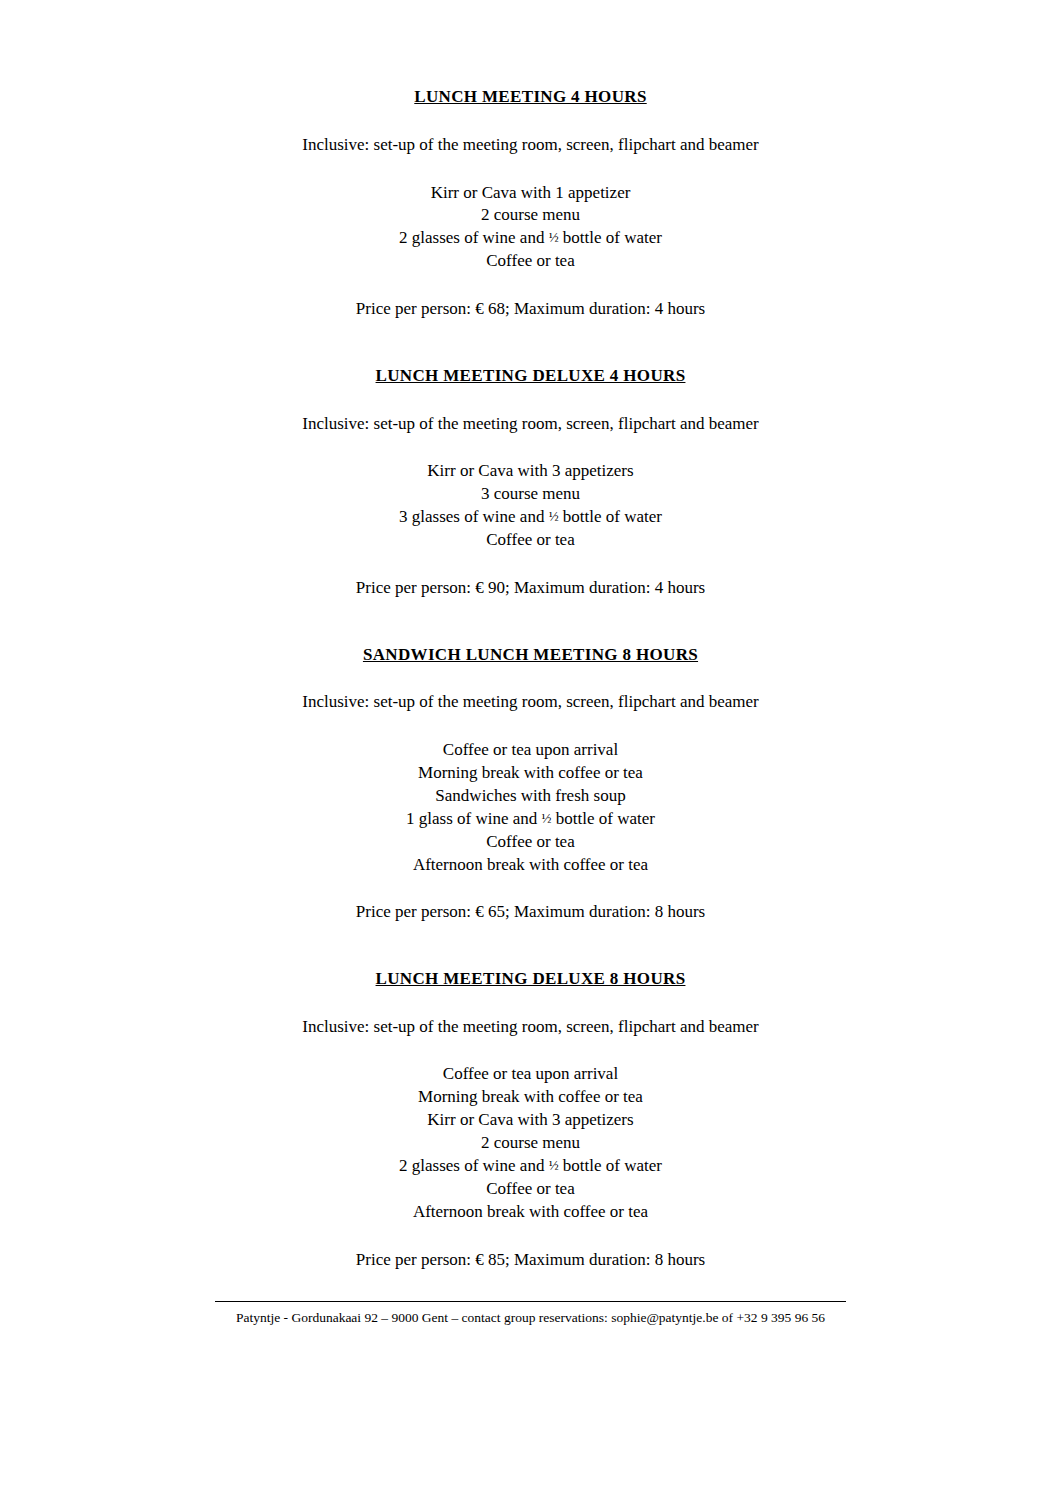LUNCH MEETING 4 HOURS
Inclusive: set-up of the meeting room, screen, flipchart and beamer
Kirr or Cava with 1 appetizer
2 course menu
2 glasses of wine and ½ bottle of water
Coffee or tea
Price per person: € 68; Maximum duration: 4 hours
LUNCH MEETING DELUXE 4 HOURS
Inclusive: set-up of the meeting room, screen, flipchart and beamer
Kirr or Cava with 3 appetizers
3 course menu
3 glasses of wine and ½ bottle of water
Coffee or tea
Price per person: € 90; Maximum duration: 4 hours
SANDWICH LUNCH MEETING 8 HOURS
Inclusive: set-up of the meeting room, screen, flipchart and beamer
Coffee or tea upon arrival
Morning break with coffee or tea
Sandwiches with fresh soup
1 glass of wine and ½ bottle of water
Coffee or tea
Afternoon break with coffee or tea
Price per person: € 65; Maximum duration: 8 hours
LUNCH MEETING DELUXE 8 HOURS
Inclusive: set-up of the meeting room, screen, flipchart and beamer
Coffee or tea upon arrival
Morning break with coffee or tea
Kirr or Cava with 3 appetizers
2 course menu
2 glasses of wine and ½ bottle of water
Coffee or tea
Afternoon break with coffee or tea
Price per person: € 85; Maximum duration: 8 hours
Patyntje - Gordunakaai 92 – 9000 Gent – contact group reservations: sophie@patyntje.be of +32 9 395 96 56